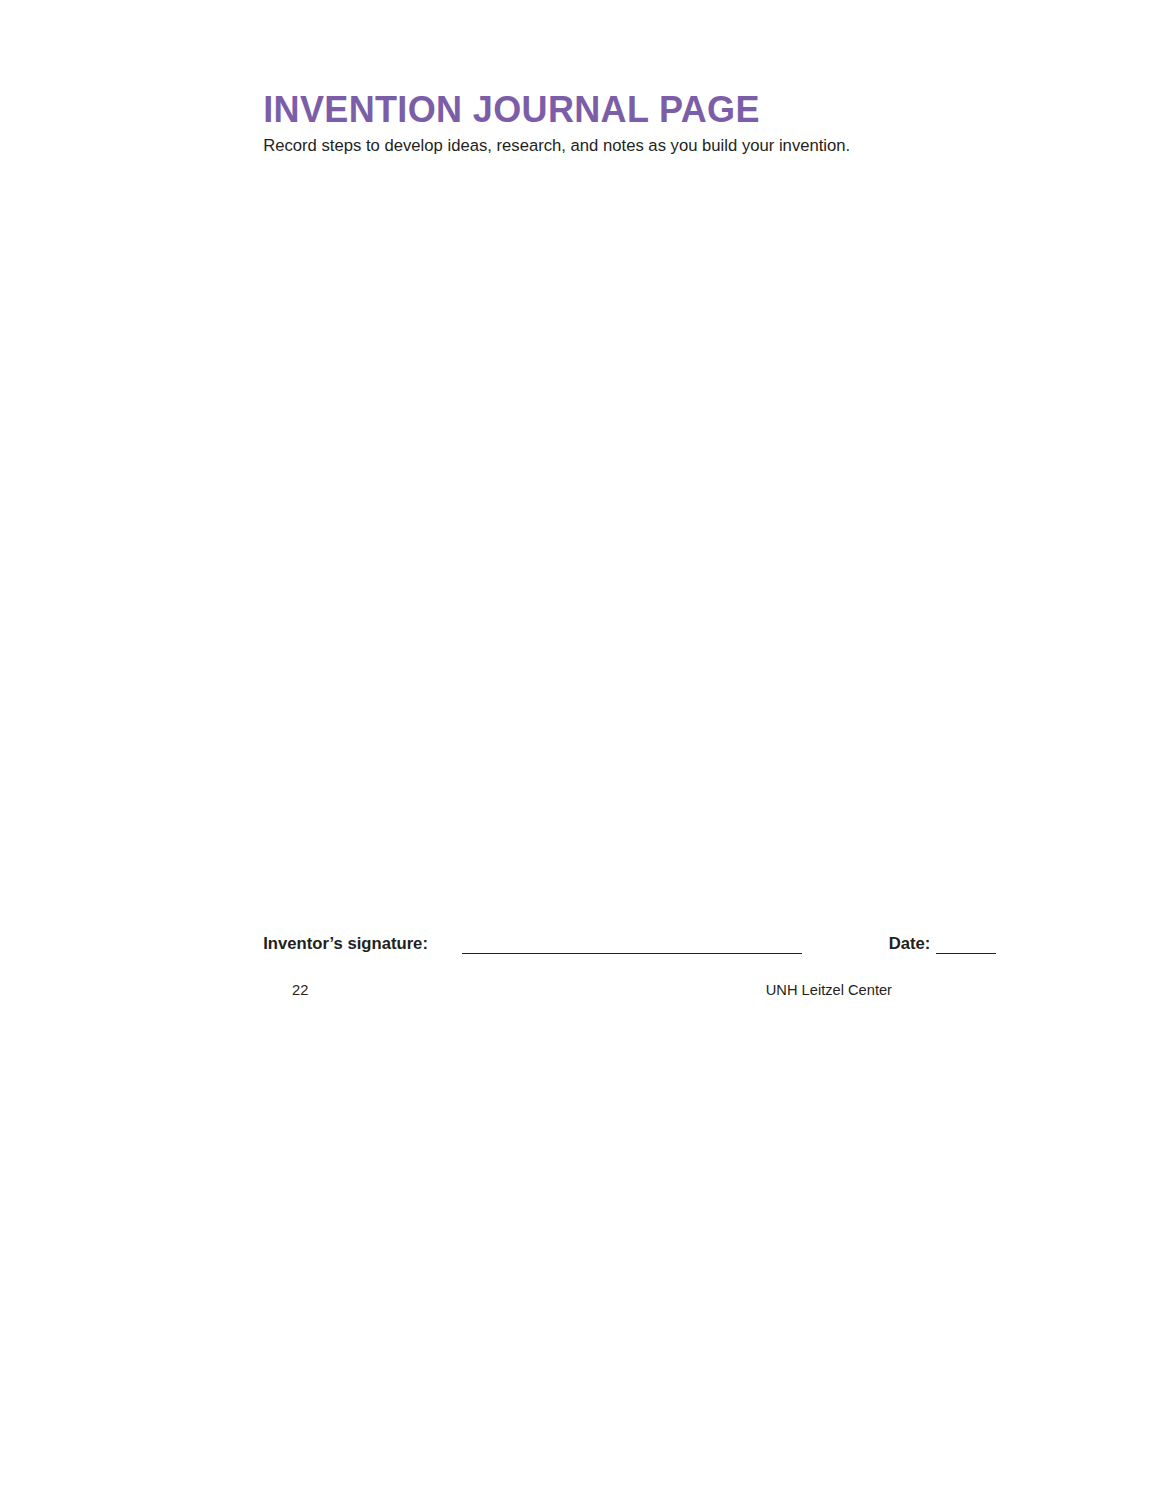INVENTION JOURNAL PAGE
Record steps to develop ideas, research, and notes as you build your invention.
Inventor’s signature: Date:
22 UNH Leitzel Center